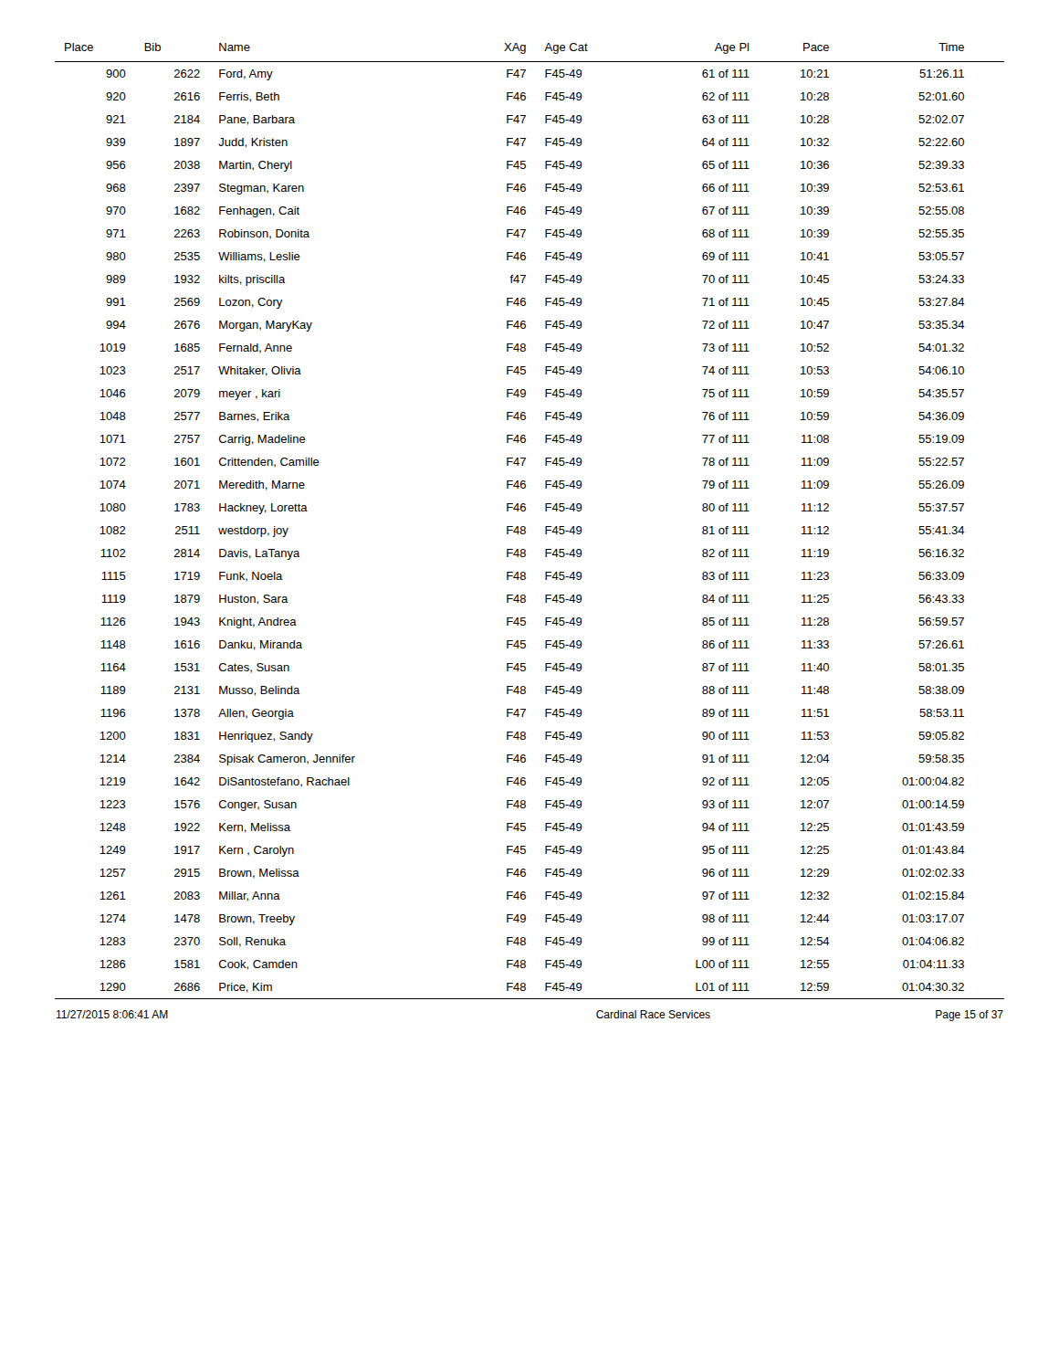| Place | Bib | Name | XAg | Age Cat | Age Pl | Pace | Time | |
| --- | --- | --- | --- | --- | --- | --- | --- | --- |
| 900 | 2622 | Ford, Amy | F47 | F45-49 | 61 of 111 | 10:21 | 51:26.11 | |
| 920 | 2616 | Ferris, Beth | F46 | F45-49 | 62 of 111 | 10:28 | 52:01.60 | |
| 921 | 2184 | Pane, Barbara | F47 | F45-49 | 63 of 111 | 10:28 | 52:02.07 | |
| 939 | 1897 | Judd, Kristen | F47 | F45-49 | 64 of 111 | 10:32 | 52:22.60 | |
| 956 | 2038 | Martin, Cheryl | F45 | F45-49 | 65 of 111 | 10:36 | 52:39.33 | |
| 968 | 2397 | Stegman, Karen | F46 | F45-49 | 66 of 111 | 10:39 | 52:53.61 | |
| 970 | 1682 | Fenhagen, Cait | F46 | F45-49 | 67 of 111 | 10:39 | 52:55.08 | |
| 971 | 2263 | Robinson, Donita | F47 | F45-49 | 68 of 111 | 10:39 | 52:55.35 | |
| 980 | 2535 | Williams, Leslie | F46 | F45-49 | 69 of 111 | 10:41 | 53:05.57 | |
| 989 | 1932 | kilts, priscilla | f47 | F45-49 | 70 of 111 | 10:45 | 53:24.33 | |
| 991 | 2569 | Lozon, Cory | F46 | F45-49 | 71 of 111 | 10:45 | 53:27.84 | |
| 994 | 2676 | Morgan, MaryKay | F46 | F45-49 | 72 of 111 | 10:47 | 53:35.34 | |
| 1019 | 1685 | Fernald, Anne | F48 | F45-49 | 73 of 111 | 10:52 | 54:01.32 | |
| 1023 | 2517 | Whitaker, Olivia | F45 | F45-49 | 74 of 111 | 10:53 | 54:06.10 | |
| 1046 | 2079 | meyer , kari | F49 | F45-49 | 75 of 111 | 10:59 | 54:35.57 | |
| 1048 | 2577 | Barnes, Erika | F46 | F45-49 | 76 of 111 | 10:59 | 54:36.09 | |
| 1071 | 2757 | Carrig, Madeline | F46 | F45-49 | 77 of 111 | 11:08 | 55:19.09 | |
| 1072 | 1601 | Crittenden, Camille | F47 | F45-49 | 78 of 111 | 11:09 | 55:22.57 | |
| 1074 | 2071 | Meredith, Marne | F46 | F45-49 | 79 of 111 | 11:09 | 55:26.09 | |
| 1080 | 1783 | Hackney, Loretta | F46 | F45-49 | 80 of 111 | 11:12 | 55:37.57 | |
| 1082 | 2511 | westdorp, joy | F48 | F45-49 | 81 of 111 | 11:12 | 55:41.34 | |
| 1102 | 2814 | Davis, LaTanya | F48 | F45-49 | 82 of 111 | 11:19 | 56:16.32 | |
| 1115 | 1719 | Funk, Noela | F48 | F45-49 | 83 of 111 | 11:23 | 56:33.09 | |
| 1119 | 1879 | Huston, Sara | F48 | F45-49 | 84 of 111 | 11:25 | 56:43.33 | |
| 1126 | 1943 | Knight, Andrea | F45 | F45-49 | 85 of 111 | 11:28 | 56:59.57 | |
| 1148 | 1616 | Danku, Miranda | F45 | F45-49 | 86 of 111 | 11:33 | 57:26.61 | |
| 1164 | 1531 | Cates, Susan | F45 | F45-49 | 87 of 111 | 11:40 | 58:01.35 | |
| 1189 | 2131 | Musso, Belinda | F48 | F45-49 | 88 of 111 | 11:48 | 58:38.09 | |
| 1196 | 1378 | Allen, Georgia | F47 | F45-49 | 89 of 111 | 11:51 | 58:53.11 | |
| 1200 | 1831 | Henriquez, Sandy | F48 | F45-49 | 90 of 111 | 11:53 | 59:05.82 | |
| 1214 | 2384 | Spisak Cameron, Jennifer | F46 | F45-49 | 91 of 111 | 12:04 | 59:58.35 | |
| 1219 | 1642 | DiSantostefano, Rachael | F46 | F45-49 | 92 of 111 | 12:05 | 01:00:04.82 | |
| 1223 | 1576 | Conger, Susan | F48 | F45-49 | 93 of 111 | 12:07 | 01:00:14.59 | |
| 1248 | 1922 | Kern, Melissa | F45 | F45-49 | 94 of 111 | 12:25 | 01:01:43.59 | |
| 1249 | 1917 | Kern , Carolyn | F45 | F45-49 | 95 of 111 | 12:25 | 01:01:43.84 | |
| 1257 | 2915 | Brown, Melissa | F46 | F45-49 | 96 of 111 | 12:29 | 01:02:02.33 | |
| 1261 | 2083 | Millar, Anna | F46 | F45-49 | 97 of 111 | 12:32 | 01:02:15.84 | |
| 1274 | 1478 | Brown, Treeby | F49 | F45-49 | 98 of 111 | 12:44 | 01:03:17.07 | |
| 1283 | 2370 | Soll, Renuka | F48 | F45-49 | 99 of 111 | 12:54 | 01:04:06.82 | |
| 1286 | 1581 | Cook, Camden | F48 | F45-49 | L00 of 111 | 12:55 | 01:04:11.33 | |
| 1290 | 2686 | Price, Kim | F48 | F45-49 | L01 of 111 | 12:59 | 01:04:30.32 | |
| 11/27/2015 8:06:41 AM | Cardinal Race Services | Page 15 of 37 |